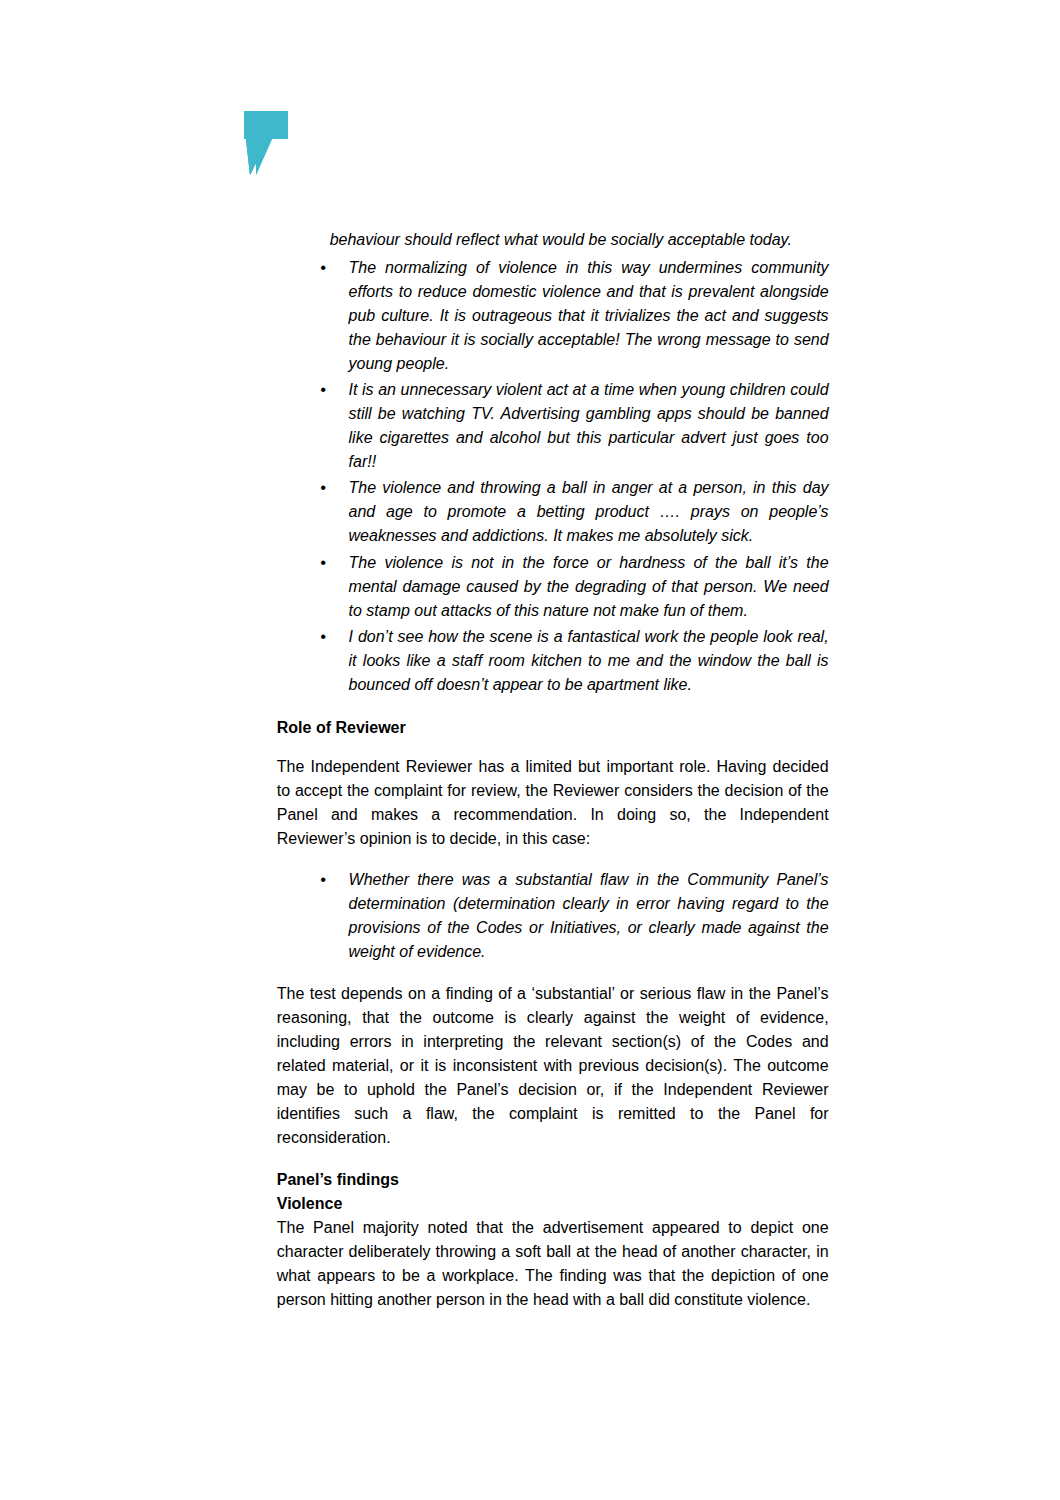behaviour should reflect what would be socially acceptable today.
The normalizing of violence in this way undermines community efforts to reduce domestic violence and that is prevalent alongside pub culture. It is outrageous that it trivializes the act and suggests the behaviour it is socially acceptable! The wrong message to send young people.
It is an unnecessary violent act at a time when young children could still be watching TV. Advertising gambling apps should be banned like cigarettes and alcohol but this particular advert just goes too far!!
The violence and throwing a ball in anger at a person, in this day and age to promote a betting product …. prays on people’s weaknesses and addictions. It makes me absolutely sick.
The violence is not in the force or hardness of the ball it’s the mental damage caused by the degrading of that person. We need to stamp out attacks of this nature not make fun of them.
I don’t see how the scene is a fantastical work the people look real, it looks like a staff room kitchen to me and the window the ball is bounced off doesn’t appear to be apartment like.
Role of Reviewer
The Independent Reviewer has a limited but important role. Having decided to accept the complaint for review, the Reviewer considers the decision of the Panel and makes a recommendation. In doing so, the Independent Reviewer’s opinion is to decide, in this case:
Whether there was a substantial flaw in the Community Panel’s determination (determination clearly in error having regard to the provisions of the Codes or Initiatives, or clearly made against the weight of evidence.
The test depends on a finding of a ‘substantial’ or serious flaw in the Panel’s reasoning, that the outcome is clearly against the weight of evidence, including errors in interpreting the relevant section(s) of the Codes and related material, or it is inconsistent with previous decision(s). The outcome may be to uphold the Panel’s decision or, if the Independent Reviewer identifies such a flaw, the complaint is remitted to the Panel for reconsideration.
Panel’s findings
Violence
The Panel majority noted that the advertisement appeared to depict one character deliberately throwing a soft ball at the head of another character, in what appears to be a workplace. The finding was that the depiction of one person hitting another person in the head with a ball did constitute violence.